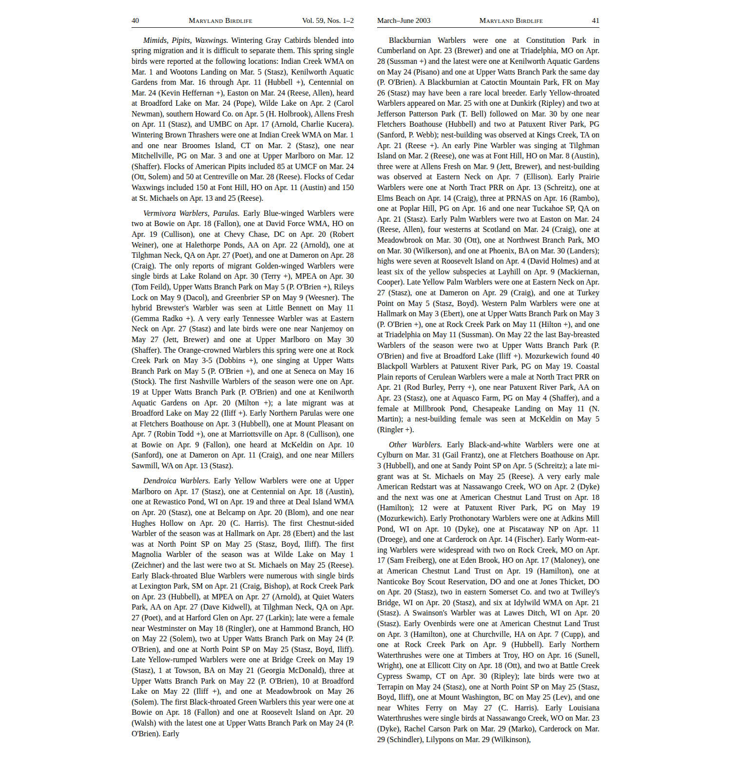40 Maryland Birdlife Vol. 59, Nos. 1–2
Mimids, Pipits, Waxwings. Wintering Gray Catbirds blended into spring migration and it is difficult to separate them. This spring single birds were reported at the following locations: Indian Creek WMA on Mar. 1 and Wootons Landing on Mar. 5 (Stasz), Kenilworth Aquatic Gardens from Mar. 16 through Apr. 11 (Hubbell +), Centennial on Mar. 24 (Kevin Heffernan +), Easton on Mar. 24 (Reese, Allen), heard at Broadford Lake on Mar. 24 (Pope), Wilde Lake on Apr. 2 (Carol Newman), southern Howard Co. on Apr. 5 (H. Holbrook), Allens Fresh on Apr. 11 (Stasz), and UMBC on Apr. 17 (Arnold, Charlie Kucera). Wintering Brown Thrashers were one at Indian Creek WMA on Mar. 1 and one near Broomes Island, CT on Mar. 2 (Stasz), one near Mitchellville, PG on Mar. 3 and one at Upper Marlboro on Mar. 12 (Shaffer). Flocks of American Pipits included 85 at UMCF on Mar. 24 (Ott, Solem) and 50 at Centreville on Mar. 28 (Reese). Flocks of Cedar Waxwings included 150 at Font Hill, HO on Apr. 11 (Austin) and 150 at St. Michaels on Apr. 13 and 25 (Reese).
Vermivora Warblers, Parulas. Early Blue-winged Warblers were two at Bowie on Apr. 18 (Fallon), one at David Force WMA, HO on Apr. 19 (Cullison), one at Chevy Chase, DC on Apr. 20 (Robert Weiner), one at Halethorpe Ponds, AA on Apr. 22 (Arnold), one at Tilghman Neck, QA on Apr. 27 (Poet), and one at Dameron on Apr. 28 (Craig). The only reports of migrant Golden-winged Warblers were single birds at Lake Roland on Apr. 30 (Terry +), MPEA on Apr. 30 (Tom Feild), Upper Watts Branch Park on May 5 (P. O'Brien +), Rileys Lock on May 9 (Dacol), and Greenbrier SP on May 9 (Weesner). The hybrid Brewster's Warbler was seen at Little Bennett on May 11 (Gemma Radko +). A very early Tennessee Warbler was at Eastern Neck on Apr. 27 (Stasz) and late birds were one near Nanjemoy on May 27 (Jett, Brewer) and one at Upper Marlboro on May 30 (Shaffer). The Orange-crowned Warblers this spring were one at Rock Creek Park on May 3-5 (Dobbins +), one singing at Upper Watts Branch Park on May 5 (P. O'Brien +), and one at Seneca on May 16 (Stock). The first Nashville Warblers of the season were one on Apr. 19 at Upper Watts Branch Park (P. O'Brien) and one at Kenilworth Aquatic Gardens on Apr. 20 (Milton +); a late migrant was at Broadford Lake on May 22 (Iliff +). Early Northern Parulas were one at Fletchers Boathouse on Apr. 3 (Hubbell), one at Mount Pleasant on Apr. 7 (Robin Todd +), one at Marriottsville on Apr. 8 (Cullison), one at Bowie on Apr. 9 (Fallon), one heard at McKeldin on Apr. 10 (Sanford), one at Dameron on Apr. 11 (Craig), and one near Millers Sawmill, WA on Apr. 13 (Stasz).
Dendroica Warblers. Early Yellow Warblers were one at Upper Marlboro on Apr. 17 (Stasz), one at Centennial on Apr. 18 (Austin), one at Rewastico Pond, WI on Apr. 19 and three at Deal Island WMA on Apr. 20 (Stasz), one at Belcamp on Apr. 20 (Blom), and one near Hughes Hollow on Apr. 20 (C. Harris). The first Chestnut-sided Warbler of the season was at Hallmark on Apr. 28 (Ebert) and the last was at North Point SP on May 25 (Stasz, Boyd, Iliff). The first Magnolia Warbler of the season was at Wilde Lake on May 1 (Zeichner) and the last were two at St. Michaels on May 25 (Reese). Early Black-throated Blue Warblers were numerous with single birds at Lexington Park, SM on Apr. 21 (Craig, Bishop), at Rock Creek Park on Apr. 23 (Hubbell), at MPEA on Apr. 27 (Arnold), at Quiet Waters Park, AA on Apr. 27 (Dave Kidwell), at Tilghman Neck, QA on Apr. 27 (Poet), and at Harford Glen on Apr. 27 (Larkin); late were a female near Westminster on May 18 (Ringler), one at Hammond Branch, HO on May 22 (Solem), two at Upper Watts Branch Park on May 24 (P. O'Brien), and one at North Point SP on May 25 (Stasz, Boyd, Iliff). Late Yellow-rumped Warblers were one at Bridge Creek on May 19 (Stasz), 1 at Towson, BA on May 21 (Georgia McDonald), three at Upper Watts Branch Park on May 22 (P. O'Brien), 10 at Broadford Lake on May 22 (Iliff +), and one at Meadowbrook on May 26 (Solem). The first Black-throated Green Warblers this year were one at Bowie on Apr. 18 (Fallon) and one at Roosevelt Island on Apr. 20 (Walsh) with the latest one at Upper Watts Branch Park on May 24 (P. O'Brien). Early
March–June 2003 Maryland Birdlife 41
Blackburnian Warblers were one at Constitution Park in Cumberland on Apr. 23 (Brewer) and one at Triadelphia, MO on Apr. 28 (Sussman +) and the latest were one at Kenilworth Aquatic Gardens on May 24 (Pisano) and one at Upper Watts Branch Park the same day (P. O'Brien). A Blackburnian at Catoctin Mountain Park, FR on May 26 (Stasz) may have been a rare local breeder. Early Yellow-throated Warblers appeared on Mar. 25 with one at Dunkirk (Ripley) and two at Jefferson Patterson Park (T. Bell) followed on Mar. 30 by one near Fletchers Boathouse (Hubbell) and two at Patuxent River Park, PG (Sanford, P. Webb); nest-building was observed at Kings Creek, TA on Apr. 21 (Reese +). An early Pine Warbler was singing at Tilghman Island on Mar. 2 (Reese), one was at Font Hill, HO on Mar. 8 (Austin), three were at Allens Fresh on Mar. 9 (Jett, Brewer), and nest-building was observed at Eastern Neck on Apr. 7 (Ellison). Early Prairie Warblers were one at North Tract PRR on Apr. 13 (Schreitz), one at Elms Beach on Apr. 14 (Craig), three at PRNAS on Apr. 16 (Rambo), one at Poplar Hill, PG on Apr. 16 and one near Tuckahoe SP, QA on Apr. 21 (Stasz). Early Palm Warblers were two at Easton on Mar. 24 (Reese, Allen), four westerns at Scotland on Mar. 24 (Craig), one at Meadowbrook on Mar. 30 (Ott), one at Northwest Branch Park, MO on Mar. 30 (Wilkerson), and one at Phoenix, BA on Mar. 30 (Landers); highs were seven at Roosevelt Island on Apr. 4 (David Holmes) and at least six of the yellow subspecies at Layhill on Apr. 9 (Mackiernan, Cooper). Late Yellow Palm Warblers were one at Eastern Neck on Apr. 27 (Stasz), one at Dameron on Apr. 29 (Craig), and one at Turkey Point on May 5 (Stasz, Boyd). Western Palm Warblers were one at Hallmark on May 3 (Ebert), one at Upper Watts Branch Park on May 3 (P. O'Brien +), one at Rock Creek Park on May 11 (Hilton +), and one at Triadelphia on May 11 (Sussman). On May 22 the last Bay-breasted Warblers of the season were two at Upper Watts Branch Park (P. O'Brien) and five at Broadford Lake (Iliff +). Mozurkewich found 40 Blackpoll Warblers at Patuxent River Park, PG on May 19. Coastal Plain reports of Cerulean Warblers were a male at North Tract PRR on Apr. 21 (Rod Burley, Perry +), one near Patuxent River Park, AA on Apr. 23 (Stasz), one at Aquasco Farm, PG on May 4 (Shaffer), and a female at Millbrook Pond, Chesapeake Landing on May 11 (N. Martin); a nest-building female was seen at McKeldin on May 5 (Ringler +).
Other Warblers. Early Black-and-white Warblers were one at Cylburn on Mar. 31 (Gail Frantz), one at Fletchers Boathouse on Apr. 3 (Hubbell), and one at Sandy Point SP on Apr. 5 (Schreitz); a late migrant was at St. Michaels on May 25 (Reese). A very early male American Redstart was at Nassawango Creek, WO on Apr. 2 (Dyke) and the next was one at American Chestnut Land Trust on Apr. 18 (Hamilton); 12 were at Patuxent River Park, PG on May 19 (Mozurkewich). Early Prothonotary Warblers were one at Adkins Mill Pond, WI on Apr. 10 (Dyke), one at Piscataway NP on Apr. 11 (Droege), and one at Carderock on Apr. 14 (Fischer). Early Worm-eating Warblers were widespread with two on Rock Creek, MO on Apr. 17 (Sam Freiberg), one at Eden Brook, HO on Apr. 17 (Maloney), one at American Chestnut Land Trust on Apr. 19 (Hamilton), one at Nanticoke Boy Scout Reservation, DO and one at Jones Thicket, DO on Apr. 20 (Stasz), two in eastern Somerset Co. and two at Twilley's Bridge, WI on Apr. 20 (Stasz), and six at Idylwild WMA on Apr. 21 (Stasz). A Swainson's Warbler was at Lawes Ditch, WI on Apr. 20 (Stasz). Early Ovenbirds were one at American Chestnut Land Trust on Apr. 3 (Hamilton), one at Churchville, HA on Apr. 7 (Cupp), and one at Rock Creek Park on Apr. 9 (Hubbell). Early Northern Waterthrushes were one at Timbers at Troy, HO on Apr. 16 (Sunell, Wright), one at Ellicott City on Apr. 18 (Ott), and two at Battle Creek Cypress Swamp, CT on Apr. 30 (Ripley); late birds were two at Terrapin on May 24 (Stasz), one at North Point SP on May 25 (Stasz, Boyd, Iliff), one at Mount Washington, BC on May 25 (Lev), and one near Whites Ferry on May 27 (C. Harris). Early Louisiana Waterthrushes were single birds at Nassawango Creek, WO on Mar. 23 (Dyke), Rachel Carson Park on Mar. 29 (Marko), Carderock on Mar. 29 (Schindler), Lilypons on Mar. 29 (Wilkinson),